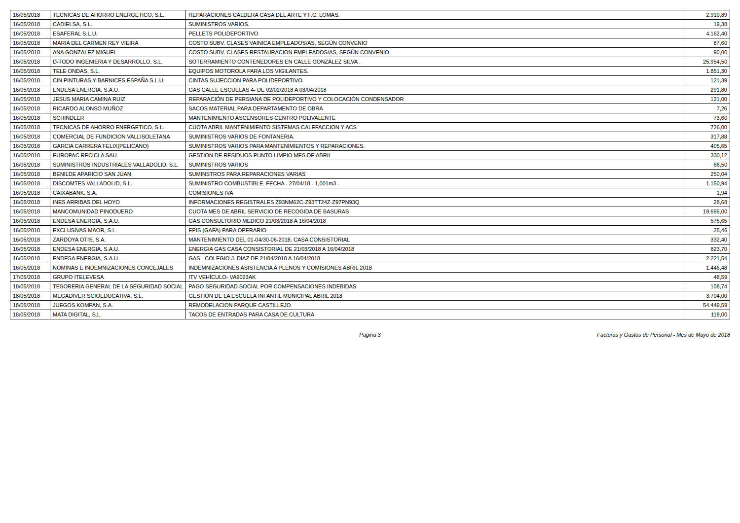| 16/05/2018 | TECNICAS DE AHORRO ENERGETICO, S.L. | REPARACIONES CALDERA CASA DEL ARTE Y F.C. LOMAS. | 2.910,89 |
| 16/05/2018 | CADIELSA, S.L. | SUMINISTROS VARIOS. | 19,38 |
| 16/05/2018 | ESAFERAL S.L.U. | PELLETS POLIDEPORTIVO | 4.162,40 |
| 16/05/2018 | MARIA DEL CARMEN REY VIEIRA | COSTO SUBV. CLASES VAINICA EMPLEADOS/AS, SEGÚN CONVENIO | 87,60 |
| 16/05/2018 | ANA GONZALEZ MIGUEL | COSTO SUBV. CLASES RESTAURACION EMPLEADOS/AS, SEGÚN CONVENIO | 90,00 |
| 16/05/2018 | D-TODO INGENIERIA Y DESARROLLO, S.L. | SOTERRAMIENTO CONTENEDORES EN CALLE GONZÁLEZ SILVA . | 25.954,50 |
| 16/05/2018 | TELE ONDAS, S.L. | EQUIPOS MOTOROLA PARA LOS VIGILANTES. | 1.851,30 |
| 16/05/2018 | CIN PINTURAS Y BARNICES ESPAÑA S.L.U. | CINTAS SUJECCION PARA POLIDEPORTIVO. | 121,39 |
| 16/05/2018 | ENDESA ENERGIA, S.A.U. | GAS CALLE ESCUELAS 4- DE 02/02/2018 A 03/04/2018 | 291,80 |
| 16/05/2018 | JESUS MARIA CAMINA RUIZ | REPARACIÓN DE PERSIANA DE POLIDEPORTIVO Y COLOCACIÓN CONDENSADOR | 121,00 |
| 16/05/2018 | RICARDO ALONSO MUÑOZ | SACOS MATERIAL PARA DEPARTAMENTO DE OBRA | 7,26 |
| 16/05/2018 | SCHINDLER | MANTENIMIENTO ASCENSORES CENTRO POLIVALENTE | 73,60 |
| 16/05/2018 | TECNICAS DE AHORRO ENERGETICO, S.L. | CUOTA ABRIL MANTENIMIENTO SISTEMAS CALEFACCION Y ACS | 726,00 |
| 16/05/2018 | COMERCIAL DE FUNDICION VALLISOLETANA | SUMINISTROS VARIOS DE FONTANERIA. | 317,88 |
| 16/05/2018 | GARCIA CARRERA FELIX(PELICANO) | SUMINISTROS VARIOS PARA MANTENIMIENTOS Y REPARACIONES. | 405,65 |
| 16/05/2018 | EUROPAC RECICLA SAU | GESTION DE RESIDUOS PUNTO LIMPIO MES DE ABRIL | 330,12 |
| 16/05/2018 | SUMINISTROS INDUSTRIALES VALLADOLID, S.L. | SUMINISTROS VARIOS | 66,50 |
| 16/05/2018 | BENILDE APARICIO SAN JUAN | SUMINSTROS PARA REPARACIONES VARIAS | 250,04 |
| 16/05/2018 | DISCOMTES VALLADOLID, S.L. | SUMINISTRO COMBUSTIBLE. FECHA - 27/04/18 - 1,001m3 - | 1.150,94 |
| 16/05/2018 | CAIXABANK, S.A. | COMISIONES IVA | 1,94 |
| 16/05/2018 | INES ARRIBAS DEL HOYO | INFORMACIONES REGISTRALES Z93NM62C-Z93TT24Z-Z97PN93Q | 28,68 |
| 16/05/2018 | MANCOMUNIDAD PINODUERO | CUOTA MES DE ABRIL SERVICIO DE RECOGIDA DE BASURAS | 19.695,00 |
| 16/05/2018 | ENDESA ENERGIA, S.A.U. | GAS CONSULTORIO MEDICO 21/03/2018 A 16/04/2018 | 575,65 |
| 16/05/2018 | EXCLUSIVAS MAOR, S.L. | EPIS (GAFA) PARA OPERARIO | 25,46 |
| 16/05/2018 | ZARDOYA OTIS, S.A. | MANTENIMIENTO DEL 01-04/30-06-2018. CASA CONSISTORIAL | 332,40 |
| 16/05/2018 | ENDESA ENERGIA, S.A.U. | ENERGIA GAS CASA CONSISTORIAL DE 21/03/2018 A 16/04/2018 | 823,70 |
| 16/05/2018 | ENDESA ENERGIA, S.A.U. | GAS - COLEGIO J. DIAZ DE 21/04/2018 A 16/04/2018 | 2.221,54 |
| 16/05/2018 | NOMINAS E INDEMNIZACIONES CONCEJALES | INDEMNIZACIONES ASISTENCIA A PLENOS Y COMISIONES ABRIL 2018 | 1.446,48 |
| 17/05/2018 | GRUPO ITELEVESA | ITV VEHÍCULO- VA9023AK | 48,59 |
| 18/05/2018 | TESORERIA GENERAL DE LA SEGURIDAD SOCIAL | PAGO SEGURIDAD SOCIAL POR COMPENSACIONES INDEBIDAS | 108,74 |
| 18/05/2018 | MEGADIVER SCIOEDUCATIVA, S.L. | GESTIÓN DE LA ESCUELA INFANTIL MUNICIPAL ABRIL 2018 | 3.704,00 |
| 18/05/2018 | JUEGOS KOMPAN, S.A. | REMODELACION PARQUE CASTILLEJO | 54.449,59 |
| 18/05/2018 | MATA DIGITAL, S.L. | TACOS DE ENTRADAS PARA CASA DE CULTURA | 118,00 |
Página 3 Facturas y Gastos de Personal - Mes de Mayo de 2018